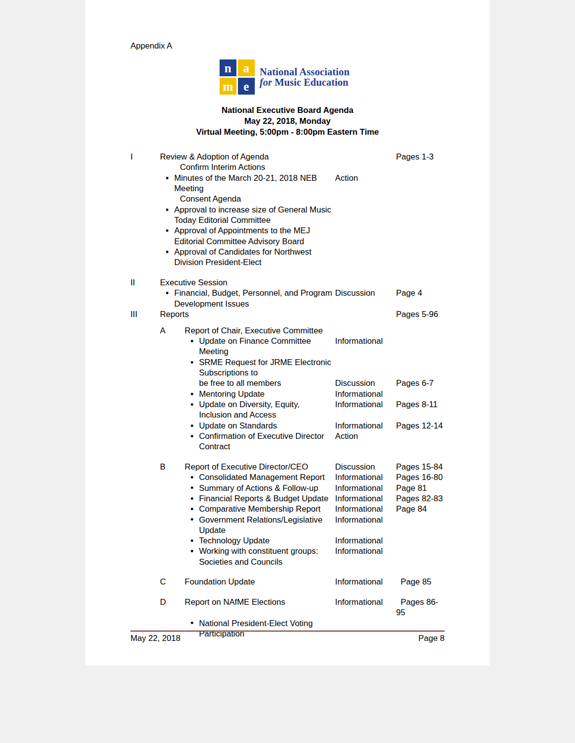Appendix A
n a m e
National Association
for Music Education
National Executive Board Agenda
May 22, 2018, Monday
Virtual Meeting, 5:00pm - 8:00pm Eastern Time
| I | Review & Adoption of Agenda | | Pages 1-3 |
| | Confirm Interim Actions | | |
| | Minutes of the March 20-21, 2018 NEB Meeting | Action | |
| | Consent Agenda | | |
| | Approval to increase size of General Music Today Editorial Committee Approval of Appointments to the MEJ Editorial Committee Advisory Board Approval of Candidates for Northwest Division President-Elect | | |
| II | Executive Session | | |
| | Financial, Budget, Personnel, and Program Development Issues | Discussion | Page 4 |
| III | Reports | | Pages 5-96 |
| | A | Report of Chair, Executive Committee | | |
| | | Update on Finance Committee Meeting | Informational | |
| | | SRME Request for JRME Electronic Subscriptions to be free to all members | Discussion | Pages 6-7 |
| | | Mentoring Update | Informational | |
| | | Update on Diversity, Equity, Inclusion and Access | Informational | Pages 8-11 |
| | | Update on Standards | Informational | Pages 12-14 |
| | | Confirmation of Executive Director Contract | Action | |
| | B | Report of Executive Director/CEO | Discussion | Pages 15-84 |
| | | Consolidated Management Report | Informational | Pages 16-80 |
| | | Summary of Actions & Follow-up | Informational | Page 81 |
| | | Financial Reports & Budget Update | Informational | Pages 82-83 |
| | | Comparative Membership Report | Informational | Page 84 |
| | | Government Relations/Legislative Update | Informational | |
| | | Technology Update | Informational | |
| | | Working with constituent groups: Societies and Councils | Informational | |
| | C | Foundation Update | Informational | Page 85 |
| | D | Report on NAfME Elections | Informational | Pages 86-95 |
| | | National President-Elect Voting Participation | | |
May 22, 2018 Page 8